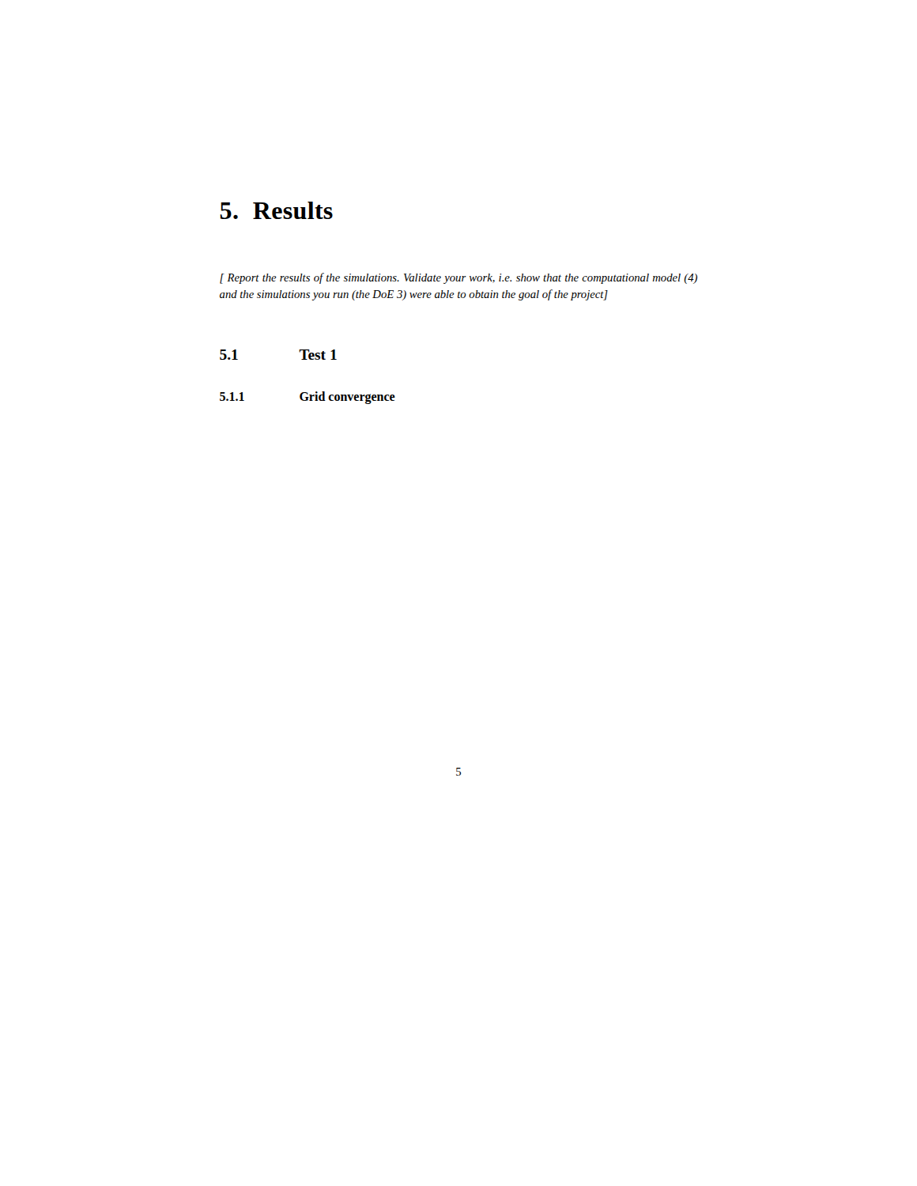5. Results
[ Report the results of the simulations. Validate your work, i.e. show that the computational model (4) and the simulations you run (the DoE 3) were able to obtain the goal of the project]
5.1 Test 1
5.1.1 Grid convergence
5